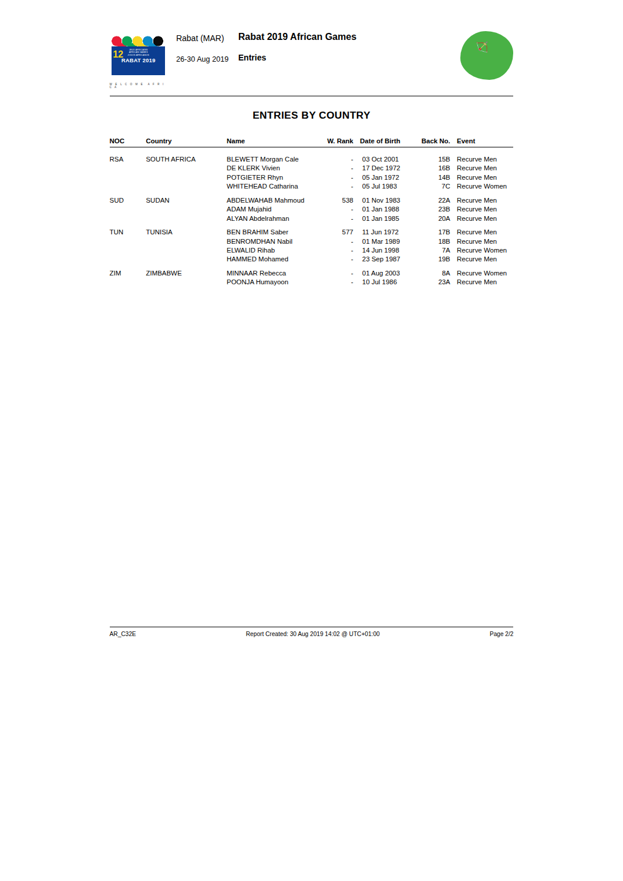JEUX AFRICAINS
AFRICAN GAMES
JOGOS AFRICANOS RABAT 2019
12
W E L C O M E A F R I C A
Rabat (MAR)
Rabat 2019 African Games
26-30 Aug 2019
Entries
🏹
ENTRIES BY COUNTRY
| NOC | Country | Name | W. Rank | Date of Birth | Back No. | Event |
| --- | --- | --- | --- | --- | --- | --- |
| RSA | SOUTH AFRICA | BLEWETT Morgan Cale | - | 03 Oct 2001 | 15B | Recurve Men |
| | | DE KLERK Vivien | - | 17 Dec 1972 | 16B | Recurve Men |
| | | POTGIETER Rhyn | - | 05 Jan 1972 | 14B | Recurve Men |
| | | WHITEHEAD Catharina | - | 05 Jul 1983 | 7C | Recurve Women |
| SUD | SUDAN | ABDELWAHAB Mahmoud | 538 | 01 Nov 1983 | 22A | Recurve Men |
| | | ADAM Mujahid | - | 01 Jan 1988 | 23B | Recurve Men |
| | | ALYAN Abdelrahman | - | 01 Jan 1985 | 20A | Recurve Men |
| TUN | TUNISIA | BEN BRAHIM Saber | 577 | 11 Jun 1972 | 17B | Recurve Men |
| | | BENROMDHAN Nabil | - | 01 Mar 1989 | 18B | Recurve Men |
| | | ELWALID Rihab | - | 14 Jun 1998 | 7A | Recurve Women |
| | | HAMMED Mohamed | - | 23 Sep 1987 | 19B | Recurve Men |
| ZIM | ZIMBABWE | MINNAAR Rebecca | - | 01 Aug 2003 | 8A | Recurve Women |
| | | POONJA Humayoon | - | 10 Jul 1986 | 23A | Recurve Men |
AR_C32E
Report Created: 30 Aug 2019 14:02 @ UTC+01:00
Page 2/2